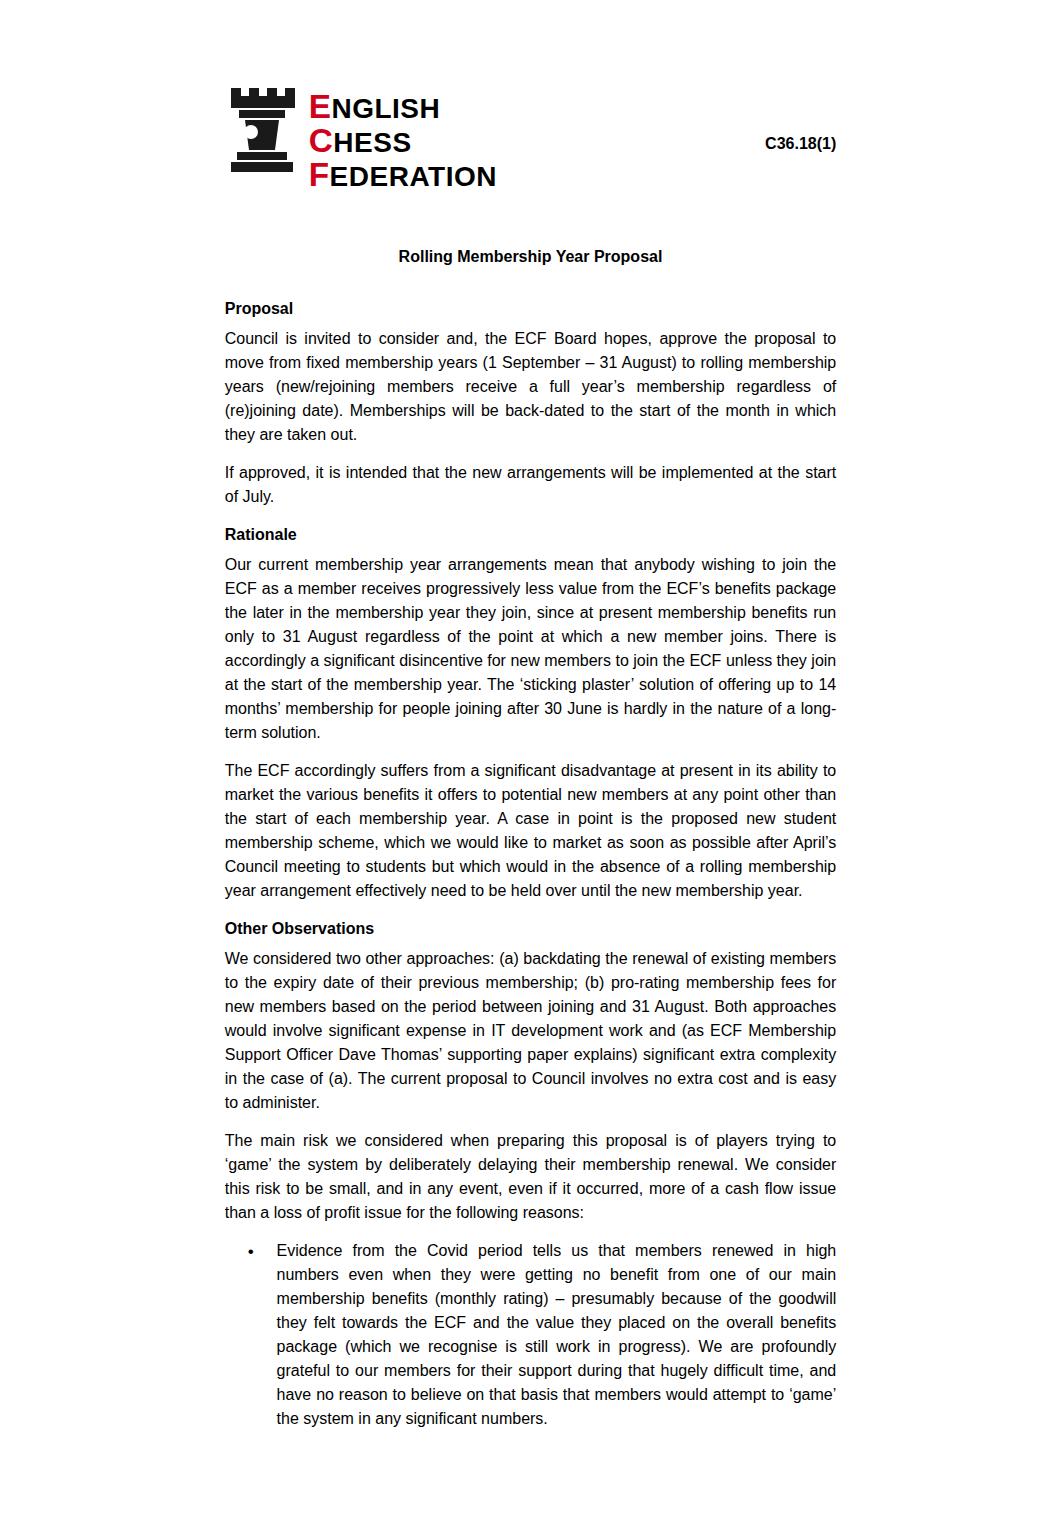ENGLISH
CHESS
FEDERATION
C36.18(1)
Rolling Membership Year Proposal
Proposal
Council is invited to consider and, the ECF Board hopes, approve the proposal to move from fixed membership years (1 September – 31 August) to rolling membership years (new/rejoining members receive a full year’s membership regardless of (re)joining date). Memberships will be back-dated to the start of the month in which they are taken out.
If approved, it is intended that the new arrangements will be implemented at the start of July.
Rationale
Our current membership year arrangements mean that anybody wishing to join the ECF as a member receives progressively less value from the ECF’s benefits package the later in the membership year they join, since at present membership benefits run only to 31 August regardless of the point at which a new member joins. There is accordingly a significant disincentive for new members to join the ECF unless they join at the start of the membership year. The ‘sticking plaster’ solution of offering up to 14 months’ membership for people joining after 30 June is hardly in the nature of a long-term solution.
The ECF accordingly suffers from a significant disadvantage at present in its ability to market the various benefits it offers to potential new members at any point other than the start of each membership year. A case in point is the proposed new student membership scheme, which we would like to market as soon as possible after April’s Council meeting to students but which would in the absence of a rolling membership year arrangement effectively need to be held over until the new membership year.
Other Observations
We considered two other approaches: (a) backdating the renewal of existing members to the expiry date of their previous membership; (b) pro-rating membership fees for new members based on the period between joining and 31 August. Both approaches would involve significant expense in IT development work and (as ECF Membership Support Officer Dave Thomas’ supporting paper explains) significant extra complexity in the case of (a). The current proposal to Council involves no extra cost and is easy to administer.
The main risk we considered when preparing this proposal is of players trying to ‘game’ the system by deliberately delaying their membership renewal. We consider this risk to be small, and in any event, even if it occurred, more of a cash flow issue than a loss of profit issue for the following reasons:
Evidence from the Covid period tells us that members renewed in high numbers even when they were getting no benefit from one of our main membership benefits (monthly rating) – presumably because of the goodwill they felt towards the ECF and the value they placed on the overall benefits package (which we recognise is still work in progress). We are profoundly grateful to our members for their support during that hugely difficult time, and have no reason to believe on that basis that members would attempt to ‘game’ the system in any significant numbers.